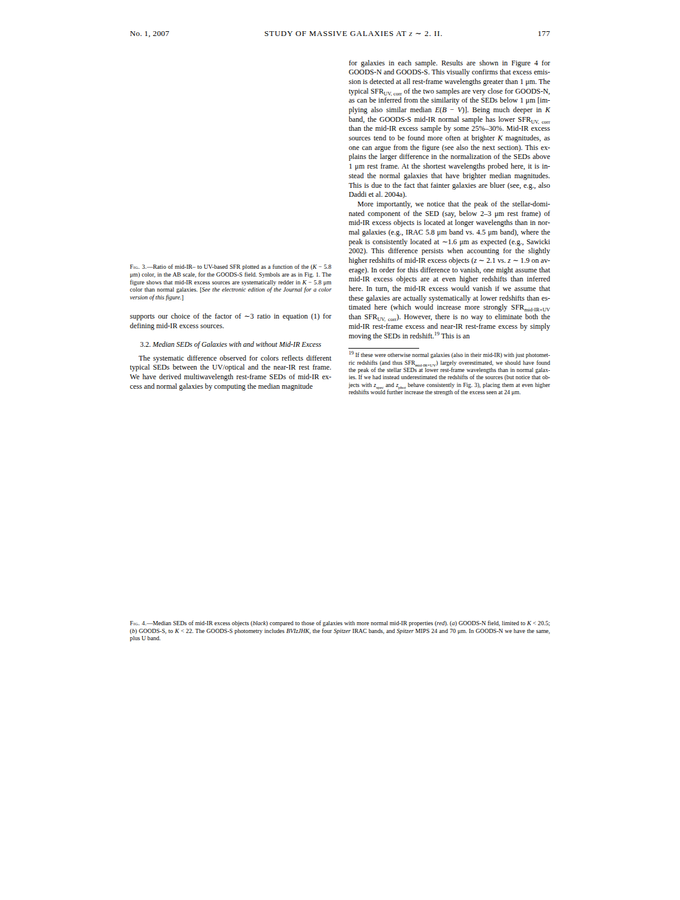No. 1, 2007
STUDY OF MASSIVE GALAXIES AT z ∼ 2. II.
177
Fig. 3.—Ratio of mid-IR– to UV-based SFR plotted as a function of the (K − 5.8 μm) color, in the AB scale, for the GOODS-S field. Symbols are as in Fig. 1. The figure shows that mid-IR excess sources are systematically redder in K − 5.8 μm color than normal galaxies. [See the electronic edition of the Journal for a color version of this figure.]
supports our choice of the factor of ∼3 ratio in equation (1) for defining mid-IR excess sources.
3.2. Median SEDs of Galaxies with and without Mid-IR Excess
The systematic difference observed for colors reflects different typical SEDs between the UV/optical and the near-IR rest frame. We have derived multiwavelength rest-frame SEDs of mid-IR excess and normal galaxies by computing the median magnitude
for galaxies in each sample. Results are shown in Figure 4 for GOODS-N and GOODS-S. This visually confirms that excess emission is detected at all rest-frame wavelengths greater than 1 μm. The typical SFRUV, corr of the two samples are very close for GOODS-N, as can be inferred from the similarity of the SEDs below 1 μm [implying also similar median E(B − V)]. Being much deeper in K band, the GOODS-S mid-IR normal sample has lower SFRUV, corr than the mid-IR excess sample by some 25%–30%. Mid-IR excess sources tend to be found more often at brighter K magnitudes, as one can argue from the figure (see also the next section). This explains the larger difference in the normalization of the SEDs above 1 μm rest frame. At the shortest wavelengths probed here, it is instead the normal galaxies that have brighter median magnitudes. This is due to the fact that fainter galaxies are bluer (see, e.g., also Daddi et al. 2004a).
More importantly, we notice that the peak of the stellar-dominated component of the SED (say, below 2–3 μm rest frame) of mid-IR excess objects is located at longer wavelengths than in normal galaxies (e.g., IRAC 5.8 μm band vs. 4.5 μm band), where the peak is consistently located at ∼1.6 μm as expected (e.g., Sawicki 2002). This difference persists when accounting for the slightly higher redshifts of mid-IR excess objects (z ∼ 2.1 vs. z ∼ 1.9 on average). In order for this difference to vanish, one might assume that mid-IR excess objects are at even higher redshifts than inferred here. In turn, the mid-IR excess would vanish if we assume that these galaxies are actually systematically at lower redshifts than estimated here (which would increase more strongly SFRmid-IR+UV than SFRUV, corr). However, there is no way to eliminate both the mid-IR rest-frame excess and near-IR rest-frame excess by simply moving the SEDs in redshift.19 This is an
19 If these were otherwise normal galaxies (also in their mid-IR) with just photometric redshifts (and thus SFRmid-IR+UV) largely overestimated, we should have found the peak of the stellar SEDs at lower rest-frame wavelengths than in normal galaxies. If we had instead underestimated the redshifts of the sources (but notice that objects with zspec and zphot behave consistently in Fig. 3), placing them at even higher redshifts would further increase the strength of the excess seen at 24 μm.
Fig. 4.—Median SEDs of mid-IR excess objects (black) compared to those of galaxies with more normal mid-IR properties (red). (a) GOODS-N field, limited to K < 20.5; (b) GOODS-S, to K < 22. The GOODS-S photometry includes BVIzJHK, the four Spitzer IRAC bands, and Spitzer MIPS 24 and 70 μm. In GOODS-N we have the same, plus U band.